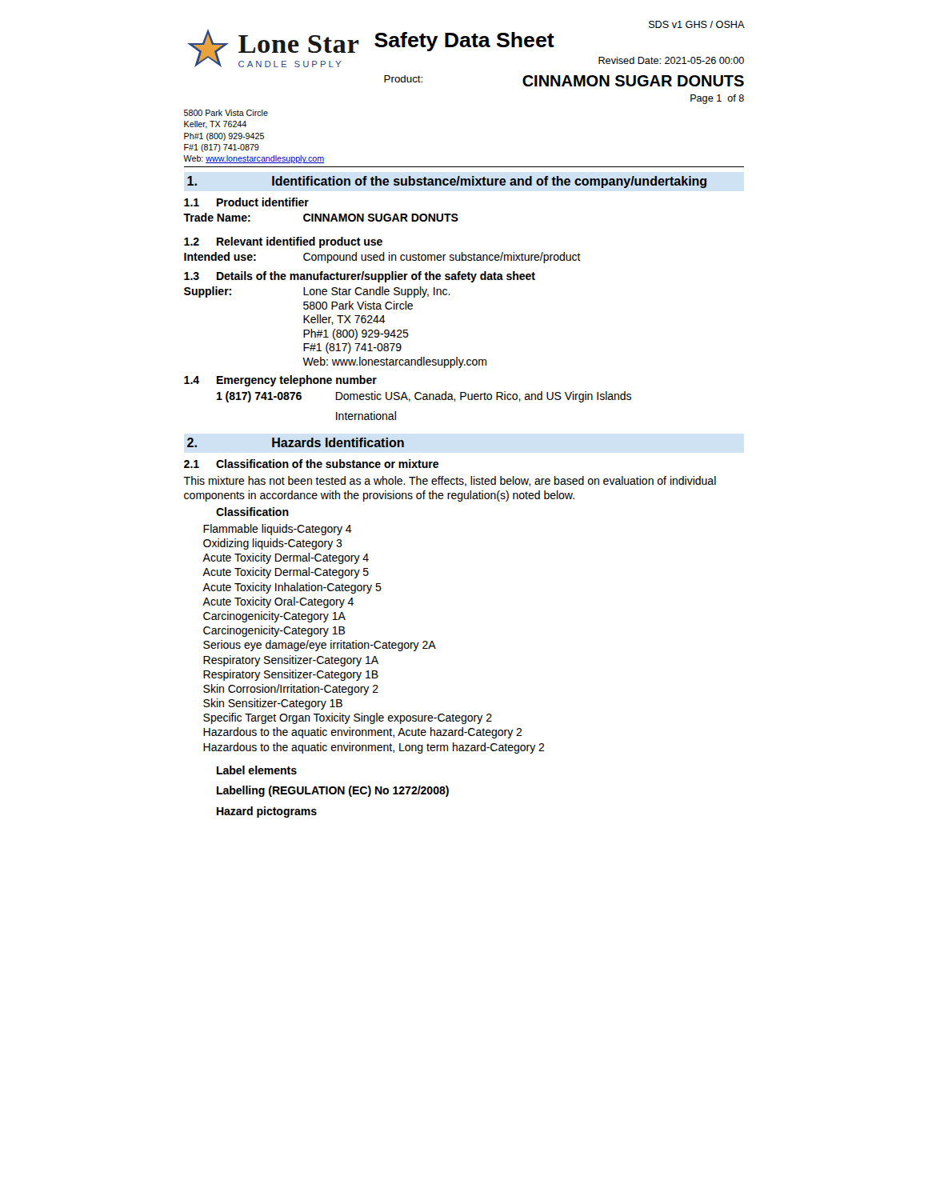Lone Star
CANDLE SUPPLY
SDS v1 GHS / OSHA
Safety Data Sheet
Revised Date: 2021-05-26 00:00
Product:
CINNAMON SUGAR DONUTS
Page 1 of 8
5800 Park Vista Circle
Keller, TX 76244
Ph#1 (800) 929-9425
F#1 (817) 741-0879
Web: www.lonestarcandlesupply.com
1. Identification of the substance/mixture and of the company/undertaking
1.1 Product identifier
Trade Name: CINNAMON SUGAR DONUTS
1.2 Relevant identified product use
Intended use: Compound used in customer substance/mixture/product
1.3 Details of the manufacturer/supplier of the safety data sheet
Supplier: Lone Star Candle Supply, Inc.
5800 Park Vista Circle
Keller, TX 76244
Ph#1 (800) 929-9425
F#1 (817) 741-0879
Web: www.lonestarcandlesupply.com
1.4 Emergency telephone number
1 (817) 741-0876 Domestic USA, Canada, Puerto Rico, and US Virgin Islands
International
2. Hazards Identification
2.1 Classification of the substance or mixture
This mixture has not been tested as a whole. The effects, listed below, are based on evaluation of individual components in accordance with the provisions of the regulation(s) noted below.
Classification
Flammable liquids-Category 4
Oxidizing liquids-Category 3
Acute Toxicity Dermal-Category 4
Acute Toxicity Dermal-Category 5
Acute Toxicity Inhalation-Category 5
Acute Toxicity Oral-Category 4
Carcinogenicity-Category 1A
Carcinogenicity-Category 1B
Serious eye damage/eye irritation-Category 2A
Respiratory Sensitizer-Category 1A
Respiratory Sensitizer-Category 1B
Skin Corrosion/Irritation-Category 2
Skin Sensitizer-Category 1B
Specific Target Organ Toxicity Single exposure-Category 2
Hazardous to the aquatic environment, Acute hazard-Category 2
Hazardous to the aquatic environment, Long term hazard-Category 2
Label elements
Labelling (REGULATION (EC) No 1272/2008)
Hazard pictograms